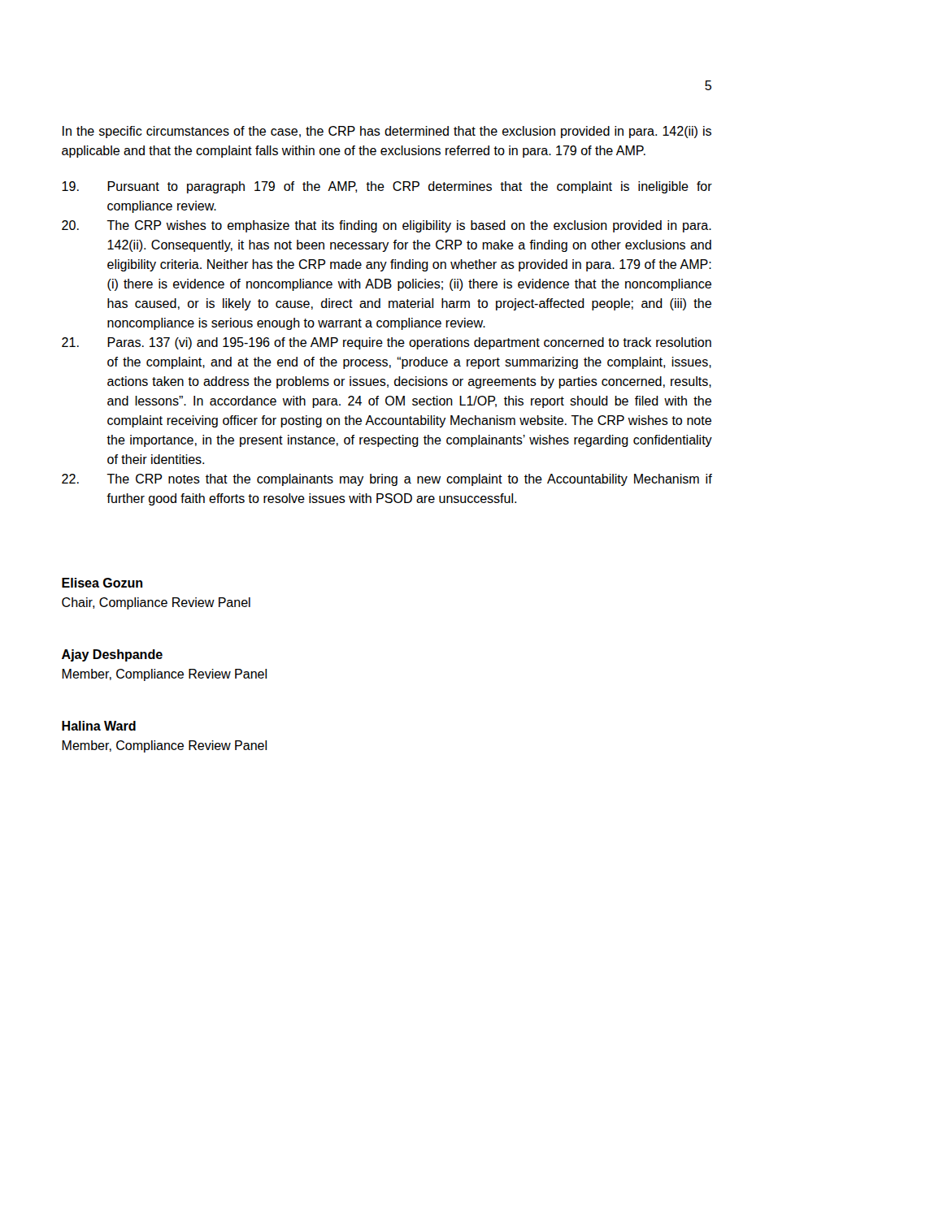5
In the specific circumstances of the case, the CRP has determined that the exclusion provided in para. 142(ii) is applicable and that the complaint falls within one of the exclusions referred to in para. 179 of the AMP.
19.
Pursuant to paragraph 179 of the AMP, the CRP determines that the complaint is ineligible for compliance review.
20.
The CRP wishes to emphasize that its finding on eligibility is based on the exclusion provided in para. 142(ii). Consequently, it has not been necessary for the CRP to make a finding on other exclusions and eligibility criteria. Neither has the CRP made any finding on whether as provided in para. 179 of the AMP: (i) there is evidence of noncompliance with ADB policies; (ii) there is evidence that the noncompliance has caused, or is likely to cause, direct and material harm to project-affected people; and (iii) the noncompliance is serious enough to warrant a compliance review.
21.
Paras. 137 (vi) and 195-196 of the AMP require the operations department concerned to track resolution of the complaint, and at the end of the process, “produce a report summarizing the complaint, issues, actions taken to address the problems or issues, decisions or agreements by parties concerned, results, and lessons”. In accordance with para. 24 of OM section L1/OP, this report should be filed with the complaint receiving officer for posting on the Accountability Mechanism website. The CRP wishes to note the importance, in the present instance, of respecting the complainants’ wishes regarding confidentiality of their identities.
22.
The CRP notes that the complainants may bring a new complaint to the Accountability Mechanism if further good faith efforts to resolve issues with PSOD are unsuccessful.
Elisea Gozun
Chair, Compliance Review Panel
Ajay Deshpande
Member, Compliance Review Panel
Halina Ward
Member, Compliance Review Panel